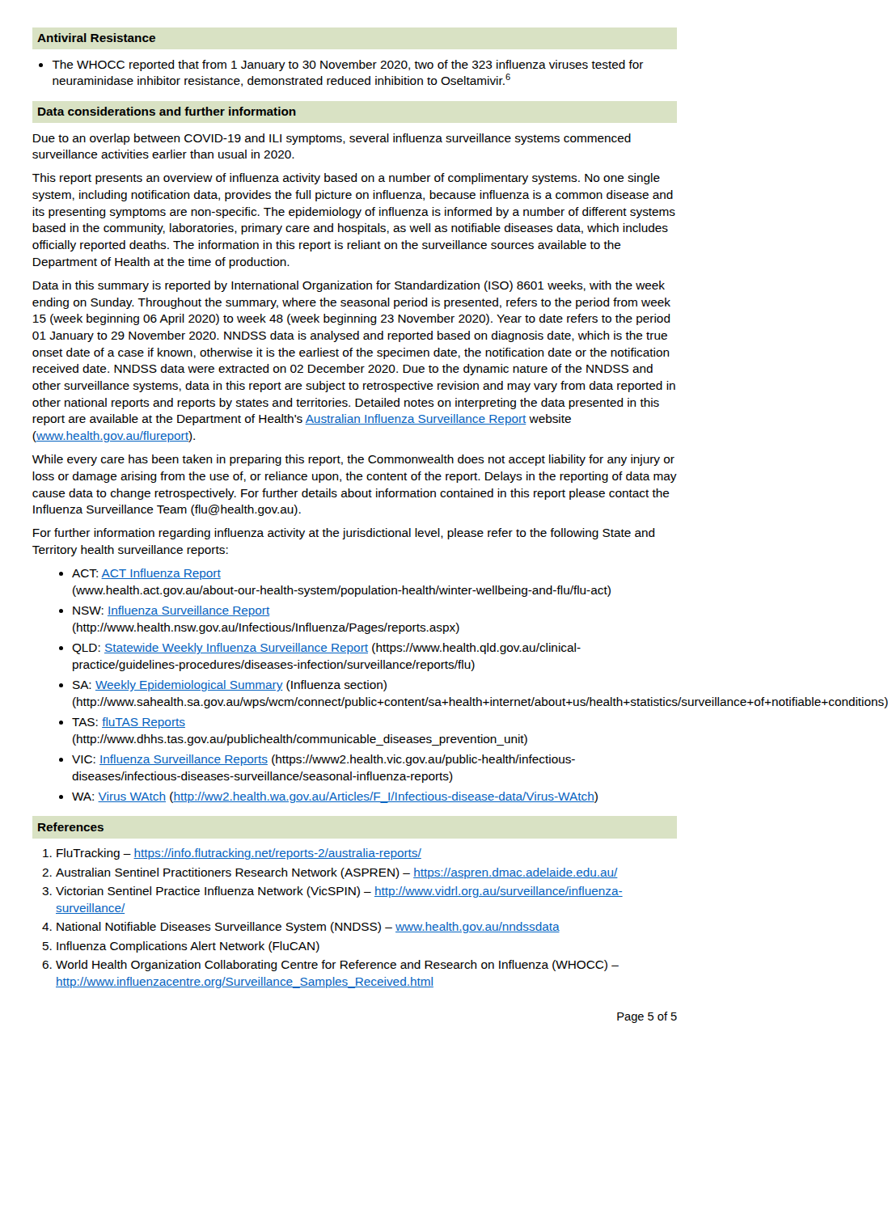Antiviral Resistance
The WHOCC reported that from 1 January to 30 November 2020, two of the 323 influenza viruses tested for neuraminidase inhibitor resistance, demonstrated reduced inhibition to Oseltamivir.6
Data considerations and further information
Due to an overlap between COVID-19 and ILI symptoms, several influenza surveillance systems commenced surveillance activities earlier than usual in 2020.
This report presents an overview of influenza activity based on a number of complimentary systems. No one single system, including notification data, provides the full picture on influenza, because influenza is a common disease and its presenting symptoms are non-specific. The epidemiology of influenza is informed by a number of different systems based in the community, laboratories, primary care and hospitals, as well as notifiable diseases data, which includes officially reported deaths. The information in this report is reliant on the surveillance sources available to the Department of Health at the time of production.
Data in this summary is reported by International Organization for Standardization (ISO) 8601 weeks, with the week ending on Sunday. Throughout the summary, where the seasonal period is presented, refers to the period from week 15 (week beginning 06 April 2020) to week 48 (week beginning 23 November 2020). Year to date refers to the period 01 January to 29 November 2020. NNDSS data is analysed and reported based on diagnosis date, which is the true onset date of a case if known, otherwise it is the earliest of the specimen date, the notification date or the notification received date. NNDSS data were extracted on 02 December 2020. Due to the dynamic nature of the NNDSS and other surveillance systems, data in this report are subject to retrospective revision and may vary from data reported in other national reports and reports by states and territories. Detailed notes on interpreting the data presented in this report are available at the Department of Health's Australian Influenza Surveillance Report website (www.health.gov.au/flureport).
While every care has been taken in preparing this report, the Commonwealth does not accept liability for any injury or loss or damage arising from the use of, or reliance upon, the content of the report. Delays in the reporting of data may cause data to change retrospectively. For further details about information contained in this report please contact the Influenza Surveillance Team (flu@health.gov.au).
For further information regarding influenza activity at the jurisdictional level, please refer to the following State and Territory health surveillance reports:
ACT: ACT Influenza Report
(www.health.act.gov.au/about-our-health-system/population-health/winter-wellbeing-and-flu/flu-act)
NSW: Influenza Surveillance Report
(http://www.health.nsw.gov.au/Infectious/Influenza/Pages/reports.aspx)
QLD: Statewide Weekly Influenza Surveillance Report (https://www.health.qld.gov.au/clinical-practice/guidelines-procedures/diseases-infection/surveillance/reports/flu)
SA: Weekly Epidemiological Summary (Influenza section)
(http://www.sahealth.sa.gov.au/wps/wcm/connect/public+content/sa+health+internet/about+us/health+statistics/surveillance+of+notifiable+conditions)
TAS: fluTAS Reports
(http://www.dhhs.tas.gov.au/publichealth/communicable_diseases_prevention_unit)
VIC: Influenza Surveillance Reports (https://www2.health.vic.gov.au/public-health/infectious-diseases/infectious-diseases-surveillance/seasonal-influenza-reports)
WA: Virus WAtch (http://ww2.health.wa.gov.au/Articles/F_I/Infectious-disease-data/Virus-WAtch)
References
FluTracking – https://info.flutracking.net/reports-2/australia-reports/
Australian Sentinel Practitioners Research Network (ASPREN) – https://aspren.dmac.adelaide.edu.au/
Victorian Sentinel Practice Influenza Network (VicSPIN) – http://www.vidrl.org.au/surveillance/influenza-surveillance/
National Notifiable Diseases Surveillance System (NNDSS) – www.health.gov.au/nndssdata
Influenza Complications Alert Network (FluCAN)
World Health Organization Collaborating Centre for Reference and Research on Influenza (WHOCC) – http://www.influenzacentre.org/Surveillance_Samples_Received.html
Page 5 of 5